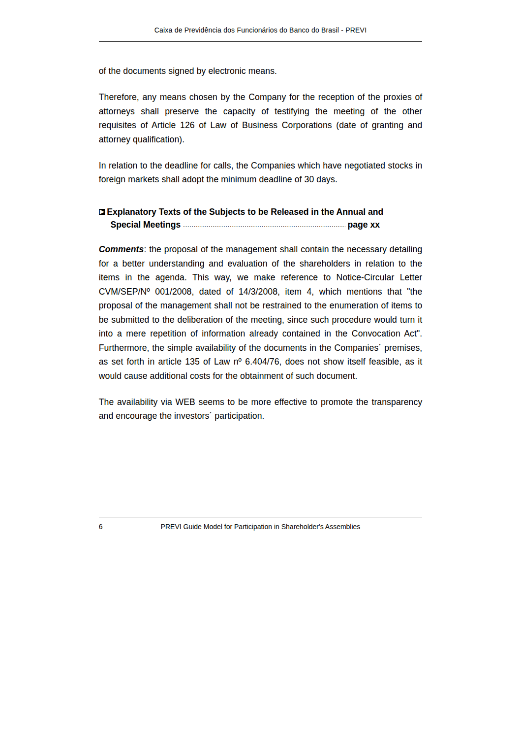Caixa de Previdência dos Funcionários do Banco do Brasil - PREVI
of the documents signed by electronic means.
Therefore, any means chosen by the Company for the reception of the proxies of attorneys shall preserve the capacity of testifying the meeting of the other requisites of Article 126 of Law of Business Corporations (date of granting and attorney qualification).
In relation to the deadline for calls, the Companies which have negotiated stocks in foreign markets shall adopt the minimum deadline of 30 days.
Explanatory Texts of the Subjects to be Released in the Annual and Special Meetings .................................................................................................................. page xx
Comments: the proposal of the management shall contain the necessary detailing for a better understanding and evaluation of the shareholders in relation to the items in the agenda. This way, we make reference to Notice-Circular Letter CVM/SEP/Nº 001/2008, dated of 14/3/2008, item 4, which mentions that "the proposal of the management shall not be restrained to the enumeration of items to be submitted to the deliberation of the meeting, since such procedure would turn it into a mere repetition of information already contained in the Convocation Act". Furthermore, the simple availability of the documents in the Companies´ premises, as set forth in article 135 of Law nº 6.404/76, does not show itself feasible, as it would cause additional costs for the obtainment of such document.
The availability via WEB seems to be more effective to promote the transparency and encourage the investors´ participation.
6
PREVI Guide Model for Participation in Shareholder's Assemblies